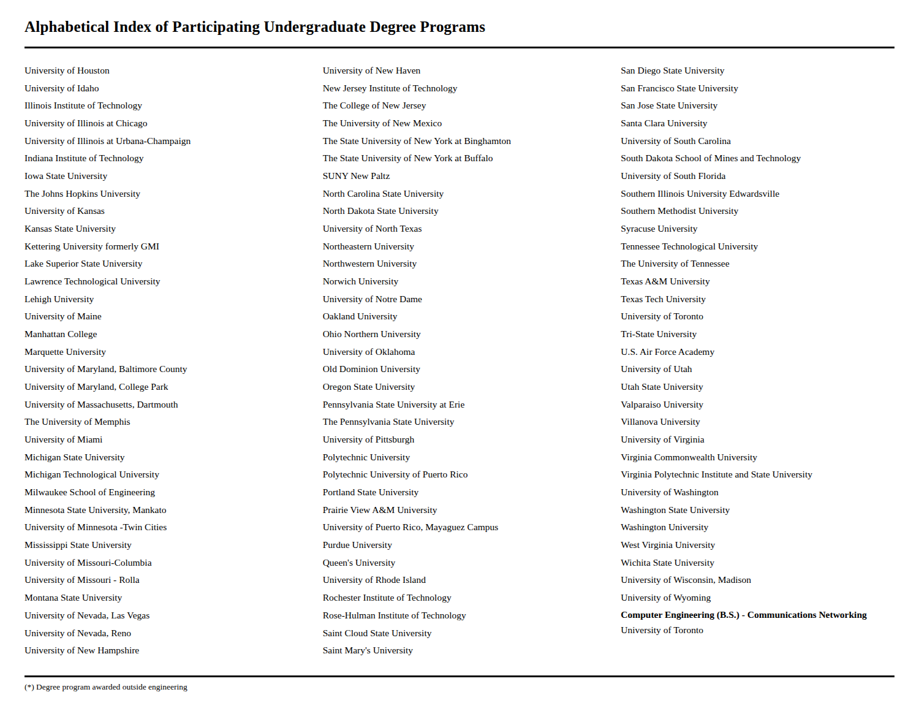Alphabetical Index of Participating Undergraduate Degree Programs
University of Houston
University of Idaho
Illinois Institute of Technology
University of Illinois at Chicago
University of Illinois at Urbana-Champaign
Indiana Institute of Technology
Iowa State University
The Johns Hopkins University
University of Kansas
Kansas State University
Kettering University formerly GMI
Lake Superior State University
Lawrence Technological University
Lehigh University
University of Maine
Manhattan College
Marquette University
University of Maryland, Baltimore County
University of Maryland, College Park
University of Massachusetts, Dartmouth
The University of Memphis
University of Miami
Michigan State University
Michigan Technological University
Milwaukee School of Engineering
Minnesota State University, Mankato
University of Minnesota -Twin Cities
Mississippi State University
University of Missouri-Columbia
University of Missouri - Rolla
Montana State University
University of Nevada, Las Vegas
University of Nevada, Reno
University of New Hampshire
University of New Haven
New Jersey Institute of Technology
The College of New Jersey
The University of New Mexico
The State University of New York at Binghamton
The State University of New York at Buffalo
SUNY New Paltz
North Carolina State University
North Dakota State University
University of North Texas
Northeastern University
Northwestern University
Norwich University
University of Notre Dame
Oakland University
Ohio Northern University
University of Oklahoma
Old Dominion University
Oregon State University
Pennsylvania State University at Erie
The Pennsylvania State University
University of Pittsburgh
Polytechnic University
Polytechnic University of Puerto Rico
Portland State University
Prairie View A&M University
University of Puerto Rico, Mayaguez Campus
Purdue University
Queen's University
University of Rhode Island
Rochester Institute of Technology
Rose-Hulman Institute of Technology
Saint Cloud State University
Saint Mary's University
San Diego State University
San Francisco State University
San Jose State University
Santa Clara University
University of South Carolina
South Dakota School of Mines and Technology
University of South Florida
Southern Illinois University Edwardsville
Southern Methodist University
Syracuse University
Tennessee Technological University
The University of Tennessee
Texas A&M University
Texas Tech University
University of Toronto
Tri-State University
U.S. Air Force Academy
University of Utah
Utah State University
Valparaiso University
Villanova University
University of Virginia
Virginia Commonwealth University
Virginia Polytechnic Institute and State University
University of Washington
Washington State University
Washington University
West Virginia University
Wichita State University
University of Wisconsin, Madison
University of Wyoming
Computer Engineering (B.S.) - Communications Networking
University of Toronto
(*) Degree program awarded outside engineering